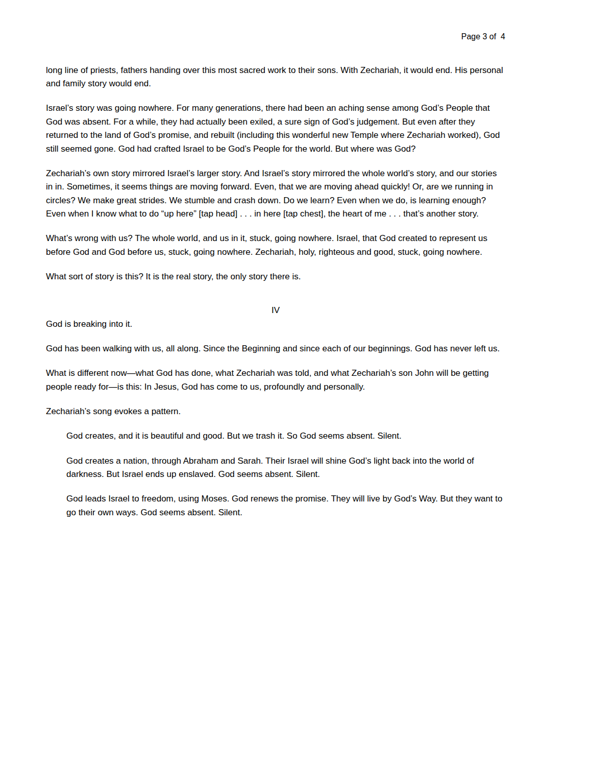Page 3 of 4
long line of priests, fathers handing over this most sacred work to their sons. With Zechariah, it would end. His personal and family story would end.
Israel’s story was going nowhere. For many generations, there had been an aching sense among God’s People that God was absent. For a while, they had actually been exiled, a sure sign of God’s judgement. But even after they returned to the land of God’s promise, and rebuilt (including this wonderful new Temple where Zechariah worked), God still seemed gone. God had crafted Israel to be God’s People for the world. But where was God?
Zechariah’s own story mirrored Israel’s larger story. And Israel’s story mirrored the whole world’s story, and our stories in in. Sometimes, it seems things are moving forward. Even, that we are moving ahead quickly! Or, are we running in circles? We make great strides. We stumble and crash down. Do we learn? Even when we do, is learning enough? Even when I know what to do “up here” [tap head] . . . in here [tap chest], the heart of me . . . that’s another story.
What’s wrong with us? The whole world, and us in it, stuck, going nowhere. Israel, that God created to represent us before God and God before us, stuck, going nowhere. Zechariah, holy, righteous and good, stuck, going nowhere.
What sort of story is this? It is the real story, the only story there is.
IV
God is breaking into it.
God has been walking with us, all along. Since the Beginning and since each of our beginnings. God has never left us.
What is different now—what God has done, what Zechariah was told, and what Zechariah’s son John will be getting people ready for—is this: In Jesus, God has come to us, profoundly and personally.
Zechariah’s song evokes a pattern.
God creates, and it is beautiful and good. But we trash it. So God seems absent. Silent.
God creates a nation, through Abraham and Sarah. Their Israel will shine God’s light back into the world of darkness. But Israel ends up enslaved. God seems absent. Silent.
God leads Israel to freedom, using Moses. God renews the promise. They will live by God’s Way. But they want to go their own ways. God seems absent. Silent.